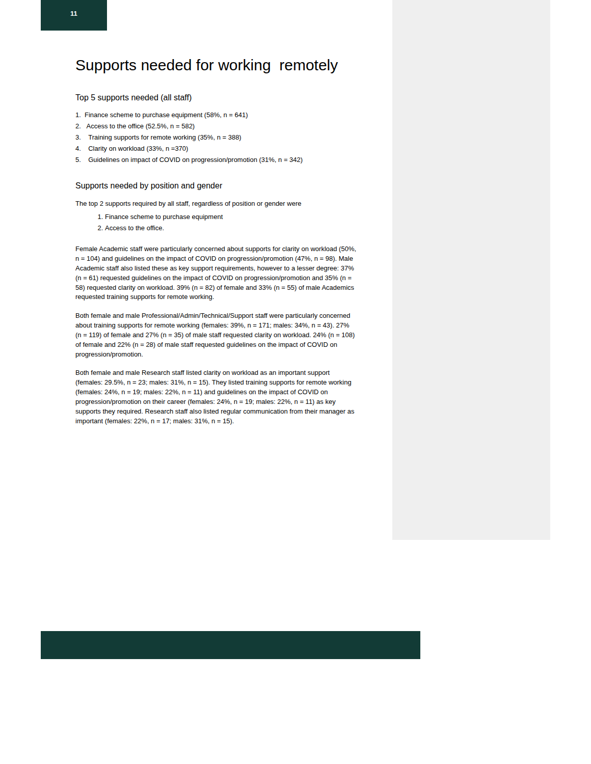11
Supports needed for working remotely
Top 5 supports needed (all staff)
1. Finance scheme to purchase equipment (58%, n = 641)
2. Access to the office (52.5%, n = 582)
3. Training supports for remote working (35%, n = 388)
4. Clarity on workload (33%, n =370)
5. Guidelines on impact of COVID on progression/promotion (31%, n = 342)
Supports needed by position and gender
The top 2 supports required by all staff, regardless of position or gender were
Finance scheme to purchase equipment
Access to the office.
Female Academic staff were particularly concerned about supports for clarity on workload (50%, n = 104) and guidelines on the impact of COVID on progression/promotion (47%, n = 98). Male Academic staff also listed these as key support requirements, however to a lesser degree: 37% (n = 61) requested guidelines on the impact of COVID on progression/promotion and 35% (n = 58) requested clarity on workload. 39% (n = 82) of female and 33% (n = 55) of male Academics requested training supports for remote working.
Both female and male Professional/Admin/Technical/Support staff were particularly concerned about training supports for remote working (females: 39%, n = 171; males: 34%, n = 43). 27% (n = 119) of female and 27% (n = 35) of male staff requested clarity on workload. 24% (n = 108) of female and 22% (n = 28) of male staff requested guidelines on the impact of COVID on progression/promotion.
Both female and male Research staff listed clarity on workload as an important support (females: 29.5%, n = 23; males: 31%, n = 15). They listed training supports for remote working (females: 24%, n = 19; males: 22%, n = 11) and guidelines on the impact of COVID on progression/promotion on their career (females: 24%, n = 19; males: 22%, n = 11) as key supports they required. Research staff also listed regular communication from their manager as important (females: 22%, n = 17; males: 31%, n = 15).